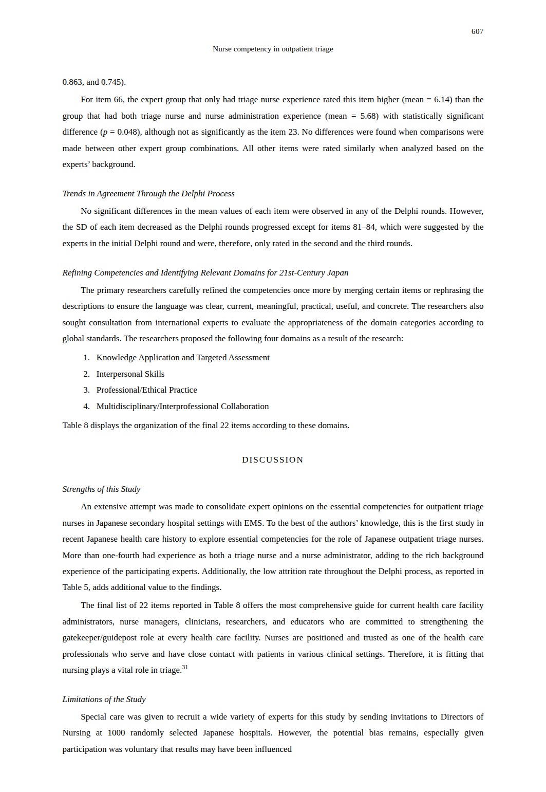607
Nurse competency in outpatient triage
0.863, and 0.745).
For item 66, the expert group that only had triage nurse experience rated this item higher (mean = 6.14) than the group that had both triage nurse and nurse administration experience (mean = 5.68) with statistically significant difference (p = 0.048), although not as significantly as the item 23. No differences were found when comparisons were made between other expert group combinations. All other items were rated similarly when analyzed based on the experts’ background.
Trends in Agreement Through the Delphi Process
No significant differences in the mean values of each item were observed in any of the Delphi rounds. However, the SD of each item decreased as the Delphi rounds progressed except for items 81–84, which were suggested by the experts in the initial Delphi round and were, therefore, only rated in the second and the third rounds.
Refining Competencies and Identifying Relevant Domains for 21st-Century Japan
The primary researchers carefully refined the competencies once more by merging certain items or rephrasing the descriptions to ensure the language was clear, current, meaningful, practical, useful, and concrete. The researchers also sought consultation from international experts to evaluate the appropriateness of the domain categories according to global standards. The researchers proposed the following four domains as a result of the research:
Knowledge Application and Targeted Assessment
Interpersonal Skills
Professional/Ethical Practice
Multidisciplinary/Interprofessional Collaboration
Table 8 displays the organization of the final 22 items according to these domains.
DISCUSSION
Strengths of this Study
An extensive attempt was made to consolidate expert opinions on the essential competencies for outpatient triage nurses in Japanese secondary hospital settings with EMS. To the best of the authors’ knowledge, this is the first study in recent Japanese health care history to explore essential competencies for the role of Japanese outpatient triage nurses. More than one-fourth had experience as both a triage nurse and a nurse administrator, adding to the rich background experience of the participating experts. Additionally, the low attrition rate throughout the Delphi process, as reported in Table 5, adds additional value to the findings.
The final list of 22 items reported in Table 8 offers the most comprehensive guide for current health care facility administrators, nurse managers, clinicians, researchers, and educators who are committed to strengthening the gatekeeper/guidepost role at every health care facility. Nurses are positioned and trusted as one of the health care professionals who serve and have close contact with patients in various clinical settings. Therefore, it is fitting that nursing plays a vital role in triage.31
Limitations of the Study
Special care was given to recruit a wide variety of experts for this study by sending invitations to Directors of Nursing at 1000 randomly selected Japanese hospitals. However, the potential bias remains, especially given participation was voluntary that results may have been influenced